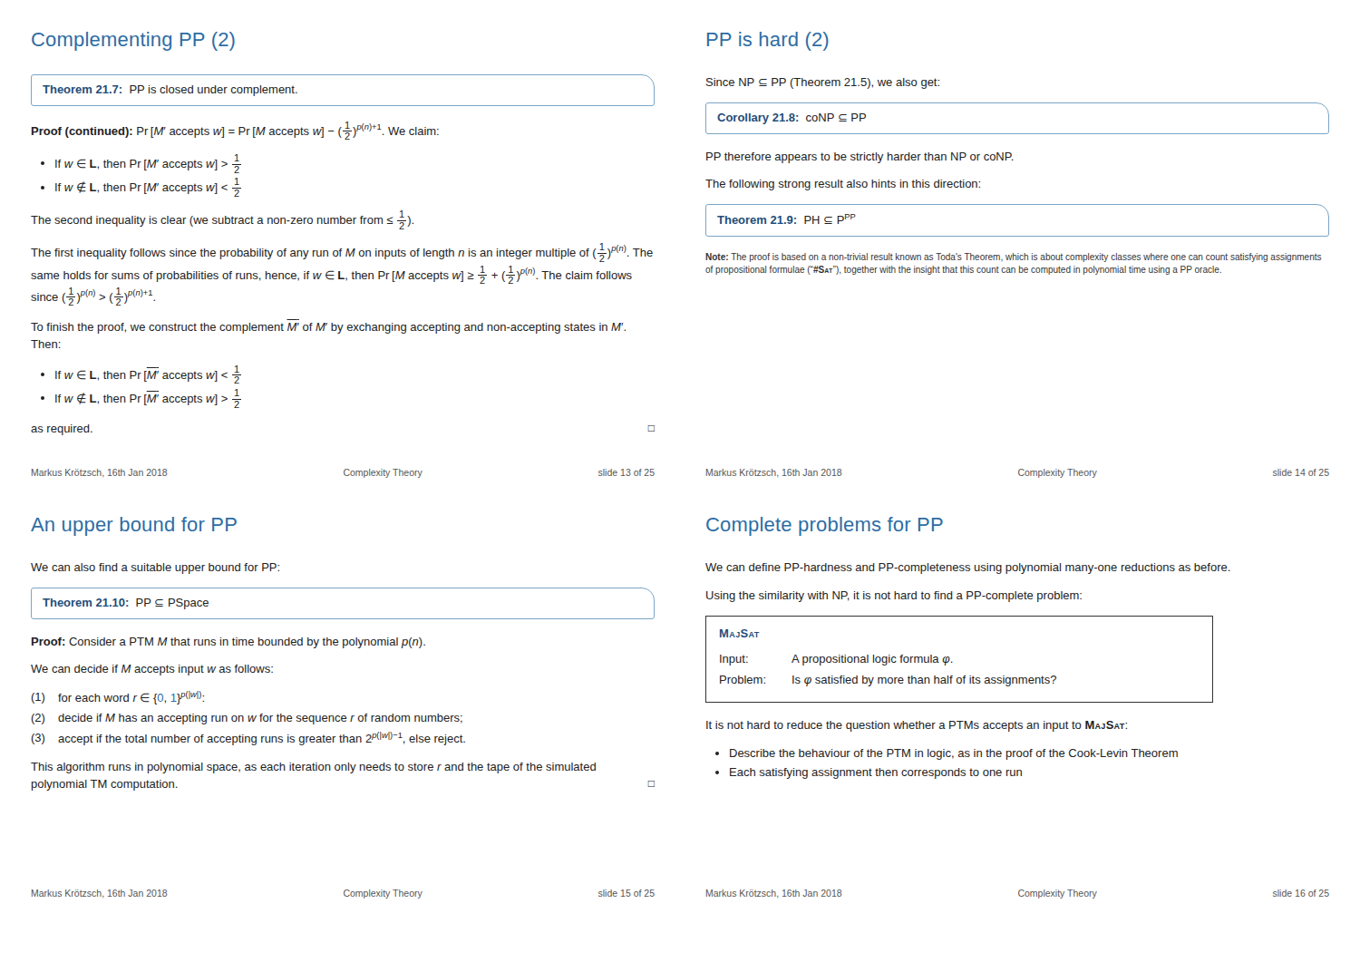Complementing PP (2)
Theorem 21.7: PP is closed under complement.
Proof (continued): Pr [M′ accepts w] = Pr [M accepts w] − (12)p(n)+1. We claim:
If w ∈ L, then Pr [M′ accepts w] > 12
If w ∉ L, then Pr [M′ accepts w] < 12
The second inequality is clear (we subtract a non-zero number from ≤ 12).
The first inequality follows since the probability of any run of M on inputs of length n is an integer multiple of (12)p(n). The same holds for sums of probabilities of runs, hence, if w ∈ L, then Pr [M accepts w] ≥ 12 + (12)p(n). The claim follows since (12)p(n) > (12)p(n)+1.
To finish the proof, we construct the complement M′ of M′ by exchanging accepting and non-accepting states in M′. Then:
If w ∈ L, then Pr [M′ accepts w] < 12
If w ∉ L, then Pr [M′ accepts w] > 12
as required. □
Markus Krötzsch, 16th Jan 2018 Complexity Theory slide 13 of 25
PP is hard (2)
Since NP ⊆ PP (Theorem 21.5), we also get:
Corollary 21.8: coNP ⊆ PP
PP therefore appears to be strictly harder than NP or coNP.
The following strong result also hints in this direction:
Theorem 21.9: PH ⊆ PPP
Note: The proof is based on a non-trivial result known as Toda's Theorem, which is about complexity classes where one can count satisfying assignments of propositional formulae (“#Sat”), together with the insight that this count can be computed in polynomial time using a PP oracle.
Markus Krötzsch, 16th Jan 2018 Complexity Theory slide 14 of 25
An upper bound for PP
We can also find a suitable upper bound for PP:
Theorem 21.10: PP ⊆ PSpace
Proof: Consider a PTM M that runs in time bounded by the polynomial p(n).
We can decide if M accepts input w as follows:
for each word r ∈ {0, 1}p(|w|):
decide if M has an accepting run on w for the sequence r of random numbers;
accept if the total number of accepting runs is greater than 2p(|w|)−1, else reject.
This algorithm runs in polynomial space, as each iteration only needs to store r and the tape of the simulated polynomial TM computation. □
Markus Krötzsch, 16th Jan 2018 Complexity Theory slide 15 of 25
Complete problems for PP
We can define PP-hardness and PP-completeness using polynomial many-one reductions as before.
Using the similarity with NP, it is not hard to find a PP-complete problem:
MajSat
| Input: | A propositional logic formula φ . |
| Problem: | Is φ satisfied by more than half of its assignments? |
It is not hard to reduce the question whether a PTMs accepts an input to MajSat:
Describe the behaviour of the PTM in logic, as in the proof of the Cook-Levin Theorem
Each satisfying assignment then corresponds to one run
Markus Krötzsch, 16th Jan 2018 Complexity Theory slide 16 of 25